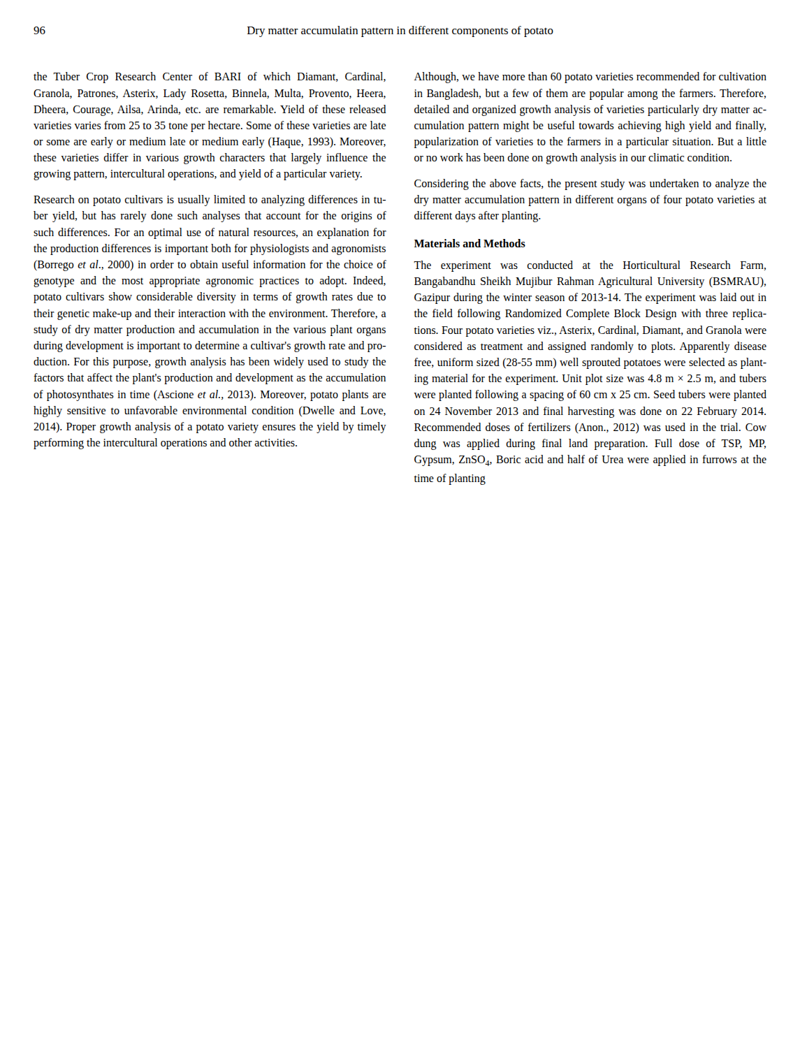96
Dry matter accumulatin pattern in different components of potato
the Tuber Crop Research Center of BARI of which Diamant, Cardinal, Granola, Patrones, Asterix, Lady Rosetta, Binnela, Multa, Provento, Heera, Dheera, Courage, Ailsa, Arinda, etc. are remarkable. Yield of these released varieties varies from 25 to 35 tone per hectare. Some of these varieties are late or some are early or medium late or medium early (Haque, 1993). Moreover, these varieties differ in various growth characters that largely influence the growing pattern, intercultural operations, and yield of a particular variety.
Research on potato cultivars is usually limited to analyzing differences in tuber yield, but has rarely done such analyses that account for the origins of such differences. For an optimal use of natural resources, an explanation for the production differences is important both for physiologists and agronomists (Borrego et al., 2000) in order to obtain useful information for the choice of genotype and the most appropriate agronomic practices to adopt. Indeed, potato cultivars show considerable diversity in terms of growth rates due to their genetic make-up and their interaction with the environment. Therefore, a study of dry matter production and accumulation in the various plant organs during development is important to determine a cultivar's growth rate and production. For this purpose, growth analysis has been widely used to study the factors that affect the plant's production and development as the accumulation of photosynthates in time (Ascione et al., 2013). Moreover, potato plants are highly sensitive to unfavorable environmental condition (Dwelle and Love, 2014). Proper growth analysis of a potato variety ensures the yield by timely performing the intercultural operations and other activities.
Although, we have more than 60 potato varieties recommended for cultivation in Bangladesh, but a few of them are popular among the farmers. Therefore, detailed and organized growth analysis of varieties particularly dry matter accumulation pattern might be useful towards achieving high yield and finally, popularization of varieties to the farmers in a particular situation. But a little or no work has been done on growth analysis in our climatic condition.
Considering the above facts, the present study was undertaken to analyze the dry matter accumulation pattern in different organs of four potato varieties at different days after planting.
Materials and Methods
The experiment was conducted at the Horticultural Research Farm, Bangabandhu Sheikh Mujibur Rahman Agricultural University (BSMRAU), Gazipur during the winter season of 2013-14. The experiment was laid out in the field following Randomized Complete Block Design with three replications. Four potato varieties viz., Asterix, Cardinal, Diamant, and Granola were considered as treatment and assigned randomly to plots. Apparently disease free, uniform sized (28-55 mm) well sprouted potatoes were selected as planting material for the experiment. Unit plot size was 4.8 m × 2.5 m, and tubers were planted following a spacing of 60 cm x 25 cm. Seed tubers were planted on 24 November 2013 and final harvesting was done on 22 February 2014. Recommended doses of fertilizers (Anon., 2012) was used in the trial. Cow dung was applied during final land preparation. Full dose of TSP, MP, Gypsum, ZnSO4, Boric acid and half of Urea were applied in furrows at the time of planting